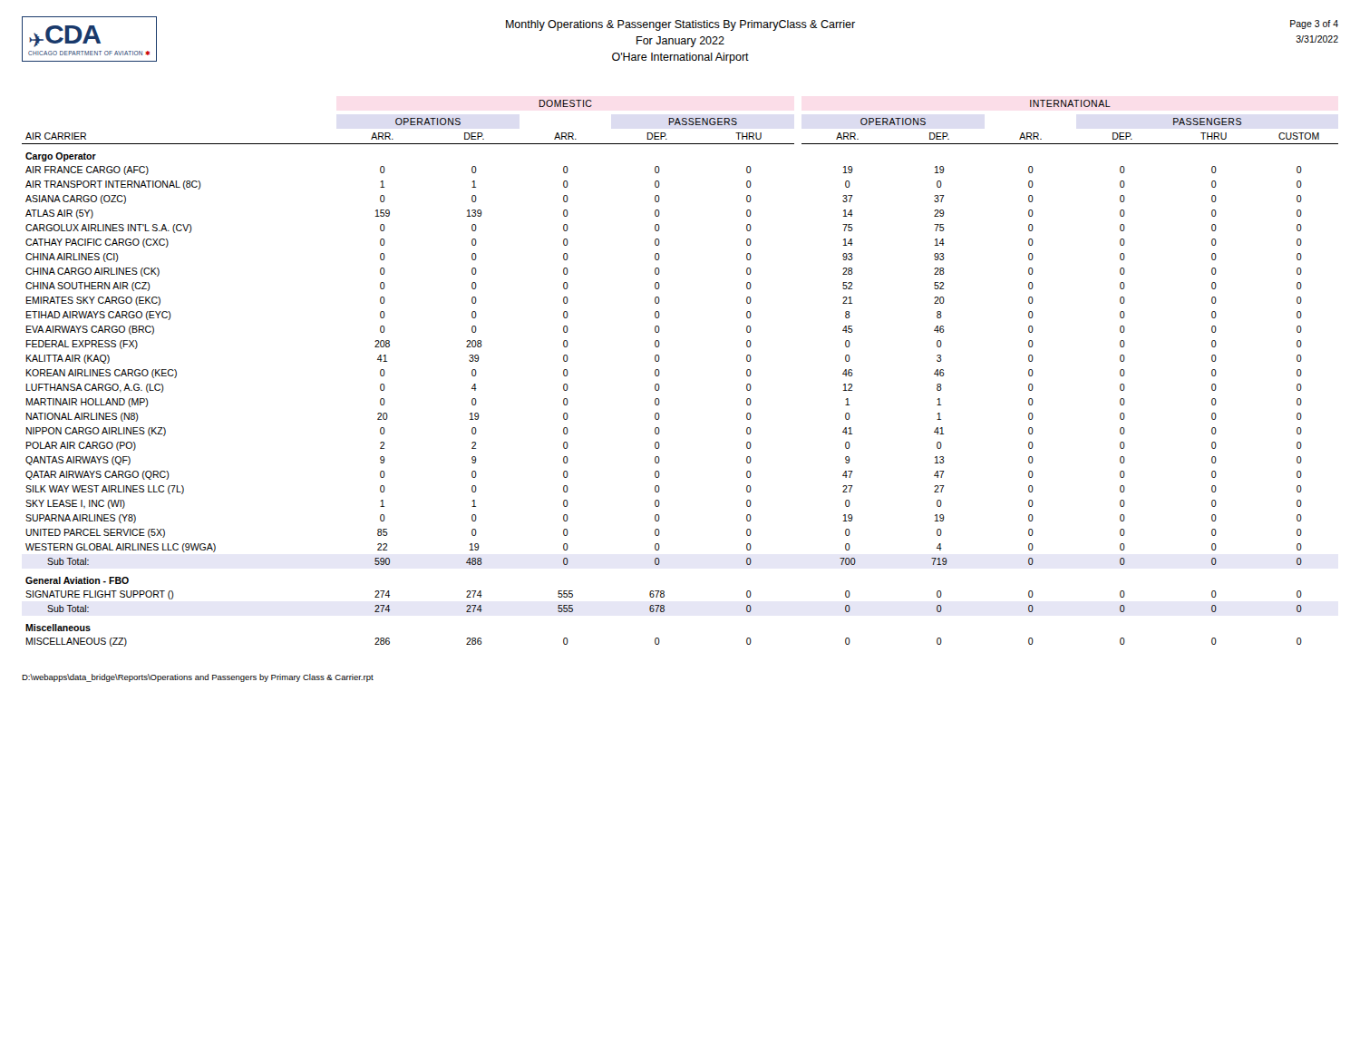✈CDA
CHICAGO DEPARTMENT OF AVIATION ✱
Monthly Operations & Passenger Statistics By PrimaryClass & Carrier
For January 2022
O'Hare International Airport
Page 3 of 4
3/31/2022
| | DOMESTIC | | INTERNATIONAL |
| --- | --- | --- | --- |
| | OPERATIONS | | PASSENGERS | | OPERATIONS | | PASSENGERS |
| AIR CARRIER | ARR. | DEP. | ARR. | DEP. | THRU | | ARR. | DEP. | ARR. | DEP. | THRU | CUSTOM |
| Cargo Operator |
| AIR FRANCE CARGO (AFC) | 0 | 0 | 0 | 0 | 0 | | 19 | 19 | 0 | 0 | 0 | 0 |
| AIR TRANSPORT INTERNATIONAL (8C) | 1 | 1 | 0 | 0 | 0 | | 0 | 0 | 0 | 0 | 0 | 0 |
| ASIANA CARGO (OZC) | 0 | 0 | 0 | 0 | 0 | | 37 | 37 | 0 | 0 | 0 | 0 |
| ATLAS AIR (5Y) | 159 | 139 | 0 | 0 | 0 | | 14 | 29 | 0 | 0 | 0 | 0 |
| CARGOLUX AIRLINES INT'L S.A. (CV) | 0 | 0 | 0 | 0 | 0 | | 75 | 75 | 0 | 0 | 0 | 0 |
| CATHAY PACIFIC CARGO (CXC) | 0 | 0 | 0 | 0 | 0 | | 14 | 14 | 0 | 0 | 0 | 0 |
| CHINA AIRLINES (CI) | 0 | 0 | 0 | 0 | 0 | | 93 | 93 | 0 | 0 | 0 | 0 |
| CHINA CARGO AIRLINES (CK) | 0 | 0 | 0 | 0 | 0 | | 28 | 28 | 0 | 0 | 0 | 0 |
| CHINA SOUTHERN AIR (CZ) | 0 | 0 | 0 | 0 | 0 | | 52 | 52 | 0 | 0 | 0 | 0 |
| EMIRATES SKY CARGO (EKC) | 0 | 0 | 0 | 0 | 0 | | 21 | 20 | 0 | 0 | 0 | 0 |
| ETIHAD AIRWAYS CARGO (EYC) | 0 | 0 | 0 | 0 | 0 | | 8 | 8 | 0 | 0 | 0 | 0 |
| EVA AIRWAYS CARGO (BRC) | 0 | 0 | 0 | 0 | 0 | | 45 | 46 | 0 | 0 | 0 | 0 |
| FEDERAL EXPRESS (FX) | 208 | 208 | 0 | 0 | 0 | | 0 | 0 | 0 | 0 | 0 | 0 |
| KALITTA AIR (KAQ) | 41 | 39 | 0 | 0 | 0 | | 0 | 3 | 0 | 0 | 0 | 0 |
| KOREAN AIRLINES CARGO (KEC) | 0 | 0 | 0 | 0 | 0 | | 46 | 46 | 0 | 0 | 0 | 0 |
| LUFTHANSA CARGO, A.G. (LC) | 0 | 4 | 0 | 0 | 0 | | 12 | 8 | 0 | 0 | 0 | 0 |
| MARTINAIR HOLLAND (MP) | 0 | 0 | 0 | 0 | 0 | | 1 | 1 | 0 | 0 | 0 | 0 |
| NATIONAL AIRLINES (N8) | 20 | 19 | 0 | 0 | 0 | | 0 | 1 | 0 | 0 | 0 | 0 |
| NIPPON CARGO AIRLINES (KZ) | 0 | 0 | 0 | 0 | 0 | | 41 | 41 | 0 | 0 | 0 | 0 |
| POLAR AIR CARGO (PO) | 2 | 2 | 0 | 0 | 0 | | 0 | 0 | 0 | 0 | 0 | 0 |
| QANTAS AIRWAYS (QF) | 9 | 9 | 0 | 0 | 0 | | 9 | 13 | 0 | 0 | 0 | 0 |
| QATAR AIRWAYS CARGO (QRC) | 0 | 0 | 0 | 0 | 0 | | 47 | 47 | 0 | 0 | 0 | 0 |
| SILK WAY WEST AIRLINES LLC (7L) | 0 | 0 | 0 | 0 | 0 | | 27 | 27 | 0 | 0 | 0 | 0 |
| SKY LEASE I, INC (WI) | 1 | 1 | 0 | 0 | 0 | | 0 | 0 | 0 | 0 | 0 | 0 |
| SUPARNA AIRLINES (Y8) | 0 | 0 | 0 | 0 | 0 | | 19 | 19 | 0 | 0 | 0 | 0 |
| UNITED PARCEL SERVICE (5X) | 85 | 0 | 0 | 0 | 0 | | 0 | 0 | 0 | 0 | 0 | 0 |
| WESTERN GLOBAL AIRLINES LLC (9WGA) | 22 | 19 | 0 | 0 | 0 | | 0 | 4 | 0 | 0 | 0 | 0 |
| Sub Total: | 590 | 488 | 0 | 0 | 0 | | 700 | 719 | 0 | 0 | 0 | 0 |
| General Aviation - FBO |
| SIGNATURE FLIGHT SUPPORT () | 274 | 274 | 555 | 678 | 0 | | 0 | 0 | 0 | 0 | 0 | 0 |
| Sub Total: | 274 | 274 | 555 | 678 | 0 | | 0 | 0 | 0 | 0 | 0 | 0 |
| Miscellaneous |
| MISCELLANEOUS (ZZ) | 286 | 286 | 0 | 0 | 0 | | 0 | 0 | 0 | 0 | 0 | 0 |
D:\webapps\data_bridge\Reports\Operations and Passengers by Primary Class & Carrier.rpt